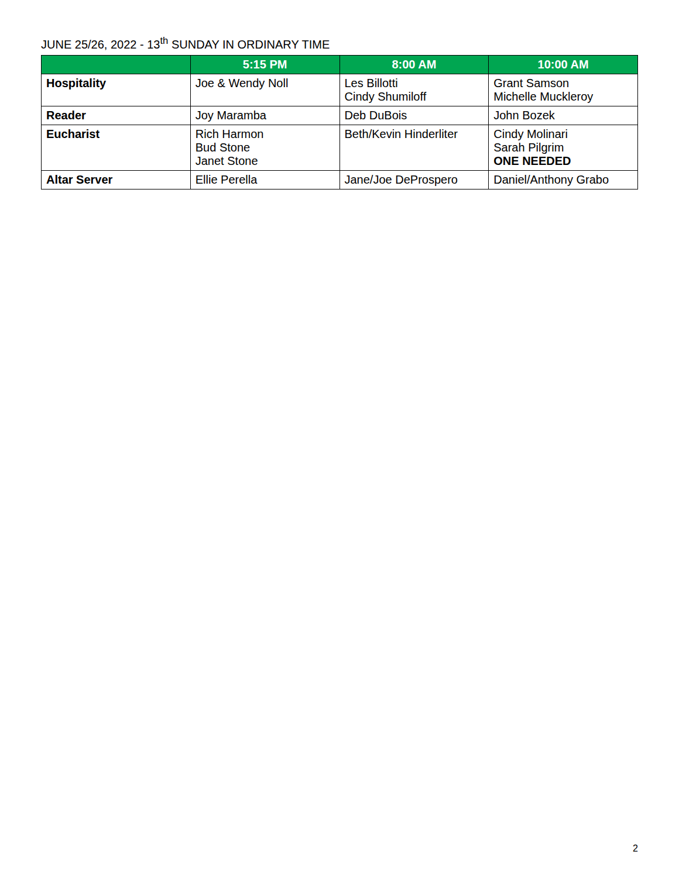JUNE 25/26, 2022 - 13th SUNDAY IN ORDINARY TIME
| | 5:15 PM | 8:00 AM | 10:00 AM |
| --- | --- | --- | --- |
| Hospitality | Joe & Wendy Noll | Les Billotti Cindy Shumiloff | Grant Samson Michelle Muckleroy |
| Reader | Joy Maramba | Deb DuBois | John Bozek |
| Eucharist | Rich Harmon Bud Stone Janet Stone | Beth/Kevin Hinderliter | Cindy Molinari Sarah Pilgrim ONE NEEDED |
| Altar Server | Ellie Perella | Jane/Joe DeProspero | Daniel/Anthony Grabo |
2